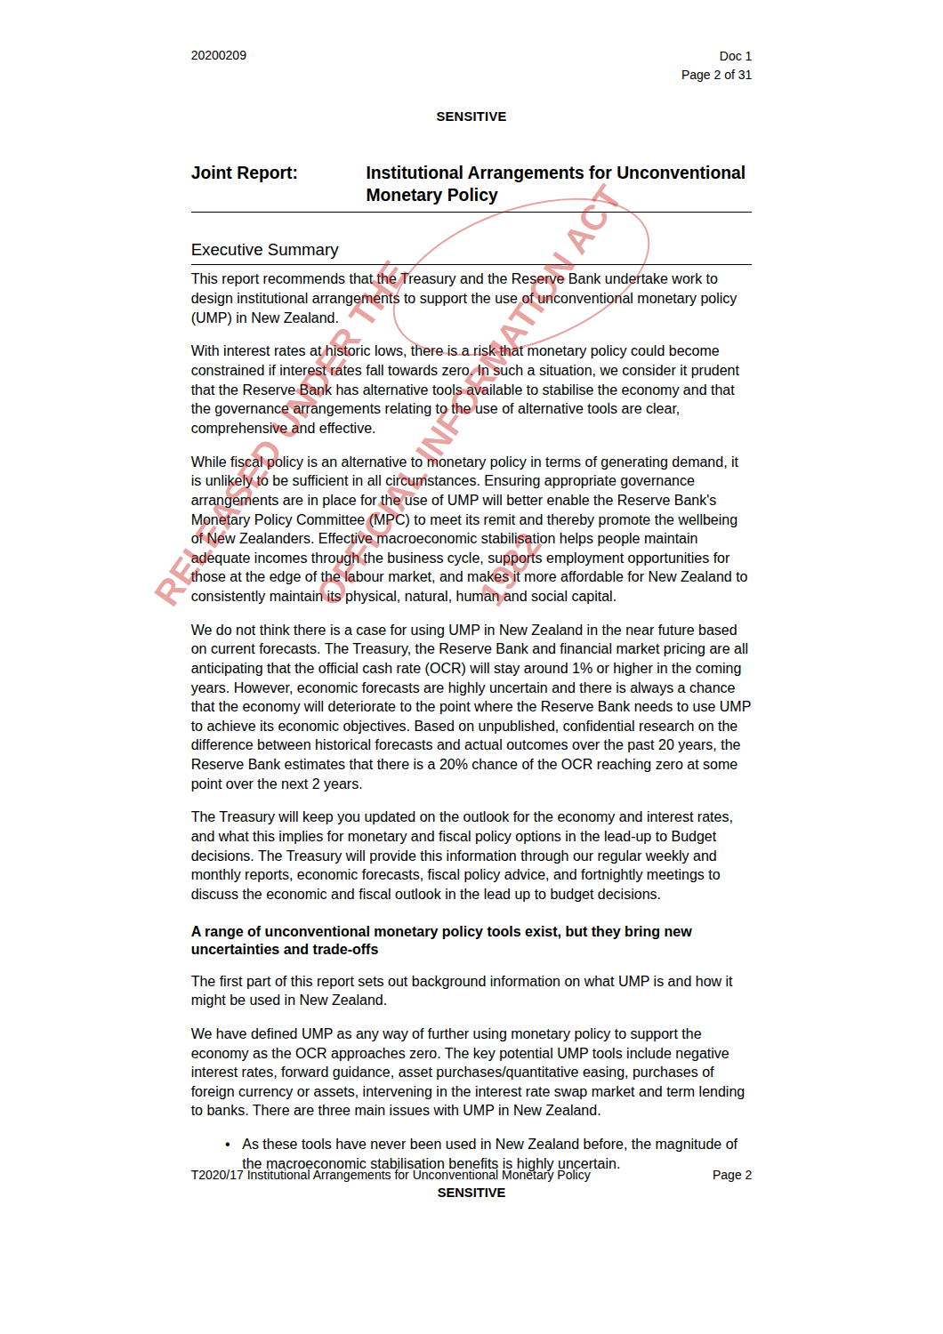20200209
Doc 1
Page 2 of 31
SENSITIVE
RELEASED UNDER THE
OFFICIAL INFORMATION ACT
1982
Joint Report:
Institutional Arrangements for Unconventional Monetary Policy
Executive Summary
This report recommends that the Treasury and the Reserve Bank undertake work to design institutional arrangements to support the use of unconventional monetary policy (UMP) in New Zealand.
With interest rates at historic lows, there is a risk that monetary policy could become constrained if interest rates fall towards zero. In such a situation, we consider it prudent that the Reserve Bank has alternative tools available to stabilise the economy and that the governance arrangements relating to the use of alternative tools are clear, comprehensive and effective.
While fiscal policy is an alternative to monetary policy in terms of generating demand, it is unlikely to be sufficient in all circumstances. Ensuring appropriate governance arrangements are in place for the use of UMP will better enable the Reserve Bank's Monetary Policy Committee (MPC) to meet its remit and thereby promote the wellbeing of New Zealanders. Effective macroeconomic stabilisation helps people maintain adequate incomes through the business cycle, supports employment opportunities for those at the edge of the labour market, and makes it more affordable for New Zealand to consistently maintain its physical, natural, human and social capital.
We do not think there is a case for using UMP in New Zealand in the near future based on current forecasts. The Treasury, the Reserve Bank and financial market pricing are all anticipating that the official cash rate (OCR) will stay around 1% or higher in the coming years. However, economic forecasts are highly uncertain and there is always a chance that the economy will deteriorate to the point where the Reserve Bank needs to use UMP to achieve its economic objectives. Based on unpublished, confidential research on the difference between historical forecasts and actual outcomes over the past 20 years, the Reserve Bank estimates that there is a 20% chance of the OCR reaching zero at some point over the next 2 years.
The Treasury will keep you updated on the outlook for the economy and interest rates, and what this implies for monetary and fiscal policy options in the lead-up to Budget decisions. The Treasury will provide this information through our regular weekly and monthly reports, economic forecasts, fiscal policy advice, and fortnightly meetings to discuss the economic and fiscal outlook in the lead up to budget decisions.
A range of unconventional monetary policy tools exist, but they bring new uncertainties and trade-offs
The first part of this report sets out background information on what UMP is and how it might be used in New Zealand.
We have defined UMP as any way of further using monetary policy to support the economy as the OCR approaches zero. The key potential UMP tools include negative interest rates, forward guidance, asset purchases/quantitative easing, purchases of foreign currency or assets, intervening in the interest rate swap market and term lending to banks. There are three main issues with UMP in New Zealand.
As these tools have never been used in New Zealand before, the magnitude of the macroeconomic stabilisation benefits is highly uncertain.
T2020/17 Institutional Arrangements for Unconventional Monetary Policy Page 2
SENSITIVE